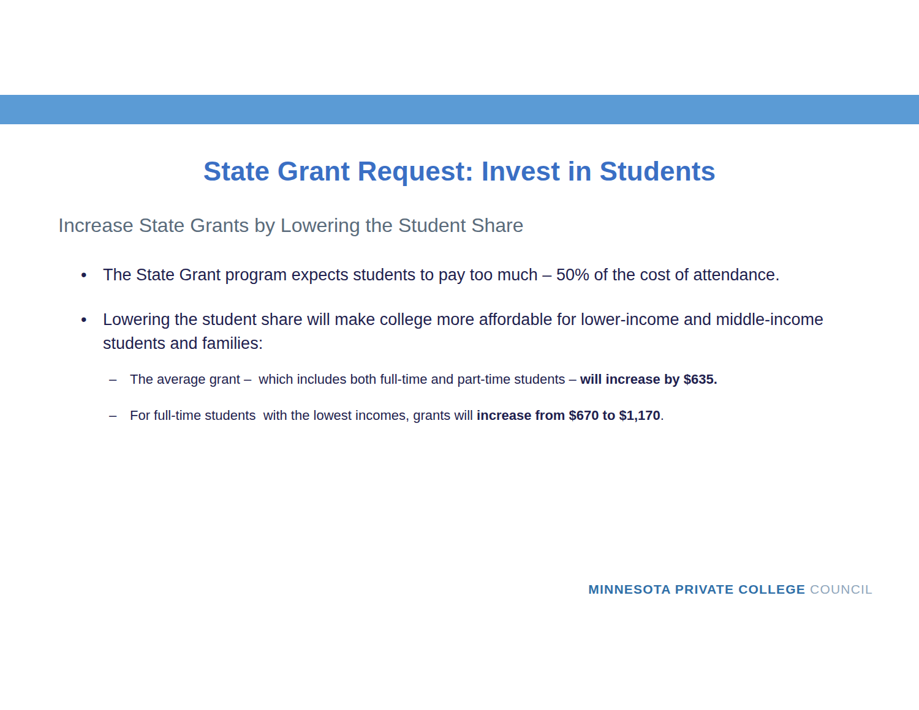State Grant Request: Invest in Students
Increase State Grants by Lowering the Student Share
The State Grant program expects students to pay too much – 50% of the cost of attendance.
Lowering the student share will make college more affordable for lower-income and middle-income students and families:
The average grant – which includes both full-time and part-time students – will increase by $635.
For full-time students with the lowest incomes, grants will increase from $670 to $1,170.
MINNESOTA PRIVATE COLLEGE COUNCIL